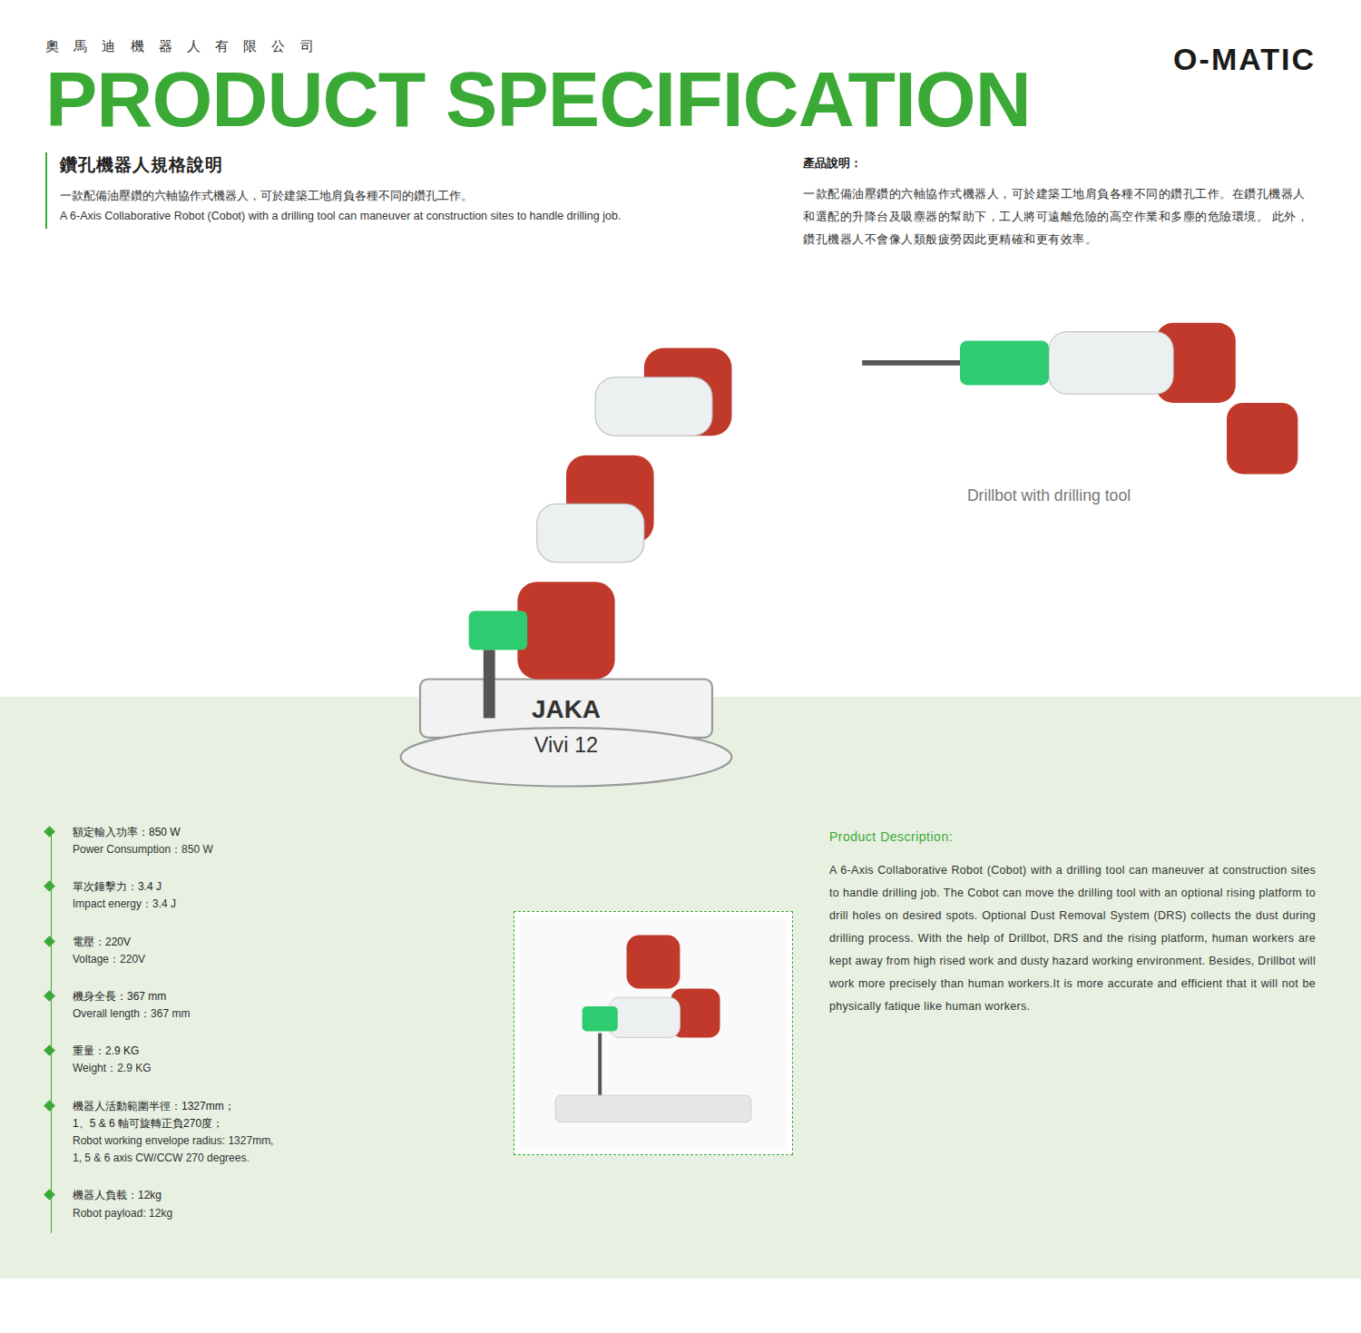奧 馬 迪 機 器 人 有 限 公 司
O-MATIC
PRODUCT SPECIFICATION
鑽孔機器人規格說明
一款配備油壓鑽的六軸協作式機器人，可於建築工地肩負各種不同的鑽孔工作。
A 6-Axis Collaborative Robot (Cobot) with a drilling tool can maneuver at construction sites to handle drilling job.
產品說明：
一款配備油壓鑽的六軸協作式機器人，可於建築工地肩負各種不同的鑽孔工作。在鑽孔機器人和選配的升降台及吸塵器的幫助下，工人將可遠離危險的高空作業和多塵的危險環境。 此外，鑽孔機器人不會像人類般疲勞因此更精確和更有效率。
額定輸入功率：850 W Power Consumption：850 W
單次錘擊力：3.4 J Impact energy：3.4 J
電壓：220V Voltage：220V
機身全長：367 mm Overall length：367 mm
重量：2.9 KG Weight：2.9 KG
機器人活動範圍半徑：1327mm；
1、5 & 6 軸可旋轉正負270度； Robot working envelope radius: 1327mm,
1, 5 & 6 axis CW/CCW 270 degrees.
機器人負載：12kg Robot payload: 12kg
Product Description:
A 6-Axis Collaborative Robot (Cobot) with a drilling tool can maneuver at construction sites to handle drilling job. The Cobot can move the drilling tool with an optional rising platform to drill holes on desired spots. Optional Dust Removal System (DRS) collects the dust during drilling process. With the help of Drillbot, DRS and the rising platform, human workers are kept away from high rised work and dusty hazard working environment. Besides, Drillbot will work more precisely than human workers.It is more accurate and efficient that it will not be physically fatique like human workers.